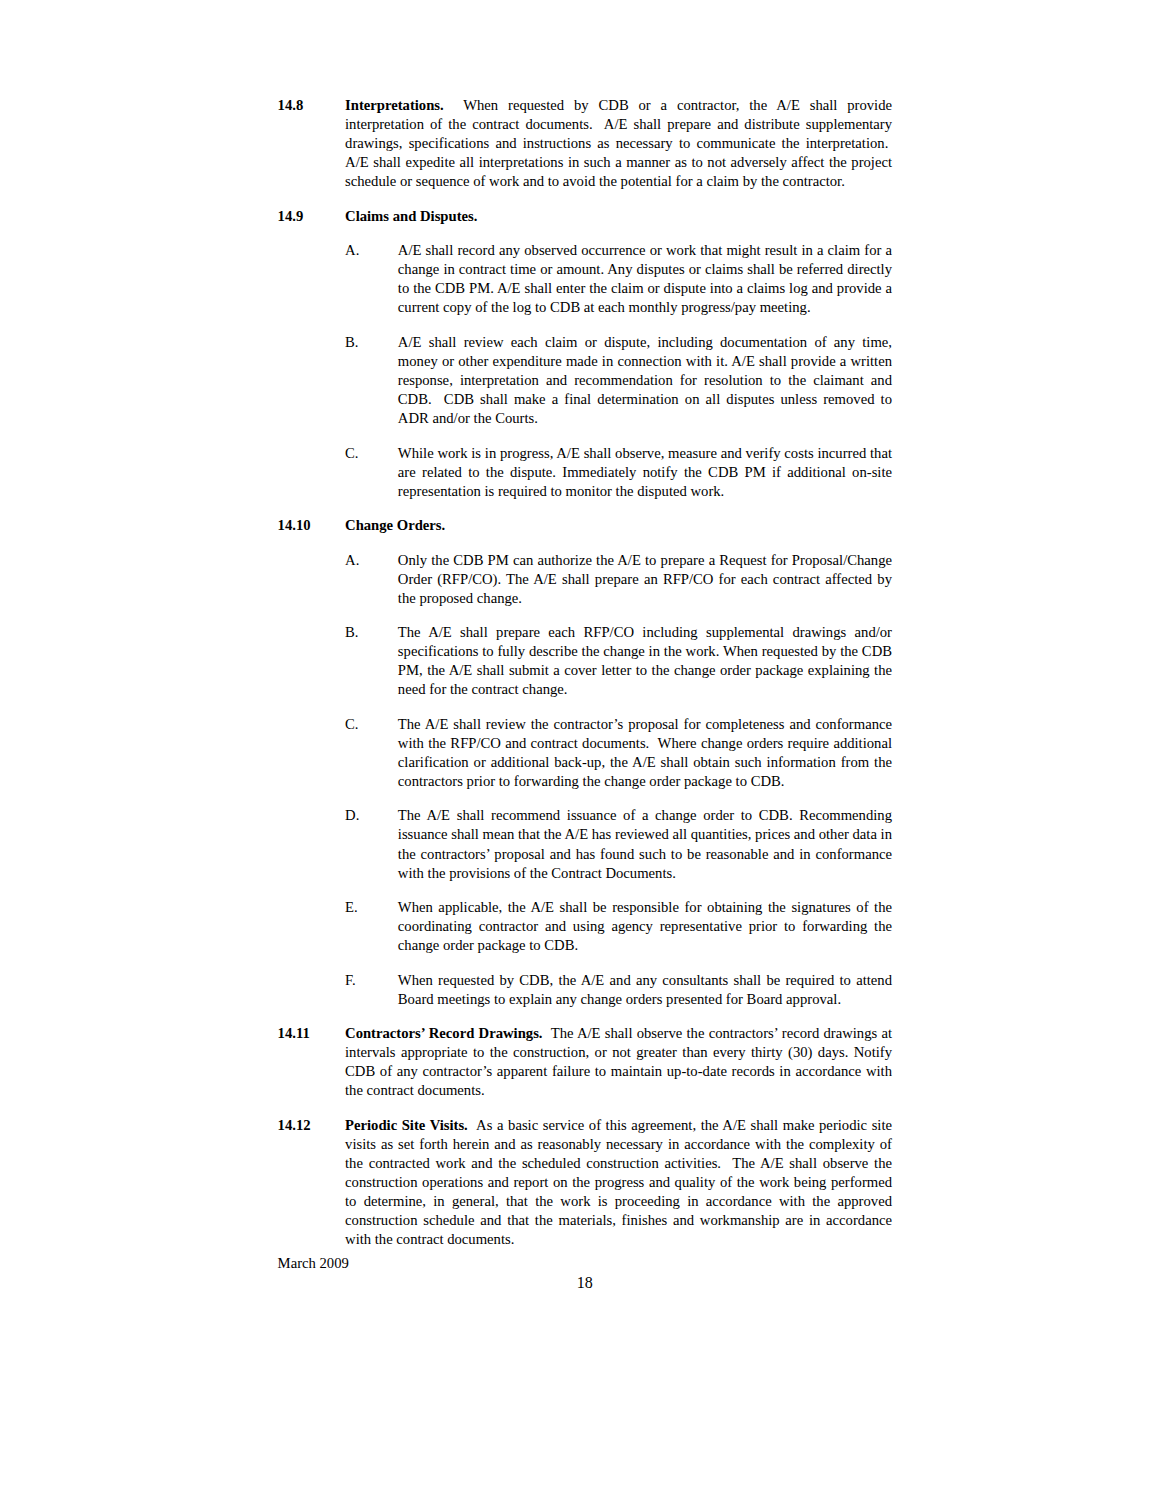14.8
Interpretations. When requested by CDB or a contractor, the A/E shall provide interpretation of the contract documents. A/E shall prepare and distribute supplementary drawings, specifications and instructions as necessary to communicate the interpretation. A/E shall expedite all interpretations in such a manner as to not adversely affect the project schedule or sequence of work and to avoid the potential for a claim by the contractor.
14.9
Claims and Disputes.
A.
A/E shall record any observed occurrence or work that might result in a claim for a change in contract time or amount. Any disputes or claims shall be referred directly to the CDB PM. A/E shall enter the claim or dispute into a claims log and provide a current copy of the log to CDB at each monthly progress/pay meeting.
B.
A/E shall review each claim or dispute, including documentation of any time, money or other expenditure made in connection with it. A/E shall provide a written response, interpretation and recommendation for resolution to the claimant and CDB. CDB shall make a final determination on all disputes unless removed to ADR and/or the Courts.
C.
While work is in progress, A/E shall observe, measure and verify costs incurred that are related to the dispute. Immediately notify the CDB PM if additional on-site representation is required to monitor the disputed work.
14.10
Change Orders.
A.
Only the CDB PM can authorize the A/E to prepare a Request for Proposal/Change Order (RFP/CO). The A/E shall prepare an RFP/CO for each contract affected by the proposed change.
B.
The A/E shall prepare each RFP/CO including supplemental drawings and/or specifications to fully describe the change in the work. When requested by the CDB PM, the A/E shall submit a cover letter to the change order package explaining the need for the contract change.
C.
The A/E shall review the contractor’s proposal for completeness and conformance with the RFP/CO and contract documents. Where change orders require additional clarification or additional back-up, the A/E shall obtain such information from the contractors prior to forwarding the change order package to CDB.
D.
The A/E shall recommend issuance of a change order to CDB. Recommending issuance shall mean that the A/E has reviewed all quantities, prices and other data in the contractors’ proposal and has found such to be reasonable and in conformance with the provisions of the Contract Documents.
E.
When applicable, the A/E shall be responsible for obtaining the signatures of the coordinating contractor and using agency representative prior to forwarding the change order package to CDB.
F.
When requested by CDB, the A/E and any consultants shall be required to attend Board meetings to explain any change orders presented for Board approval.
14.11
Contractors’ Record Drawings. The A/E shall observe the contractors’ record drawings at intervals appropriate to the construction, or not greater than every thirty (30) days. Notify CDB of any contractor’s apparent failure to maintain up-to-date records in accordance with the contract documents.
14.12
Periodic Site Visits. As a basic service of this agreement, the A/E shall make periodic site visits as set forth herein and as reasonably necessary in accordance with the complexity of the contracted work and the scheduled construction activities. The A/E shall observe the construction operations and report on the progress and quality of the work being performed to determine, in general, that the work is proceeding in accordance with the approved construction schedule and that the materials, finishes and workmanship are in accordance with the contract documents.
March 2009
18